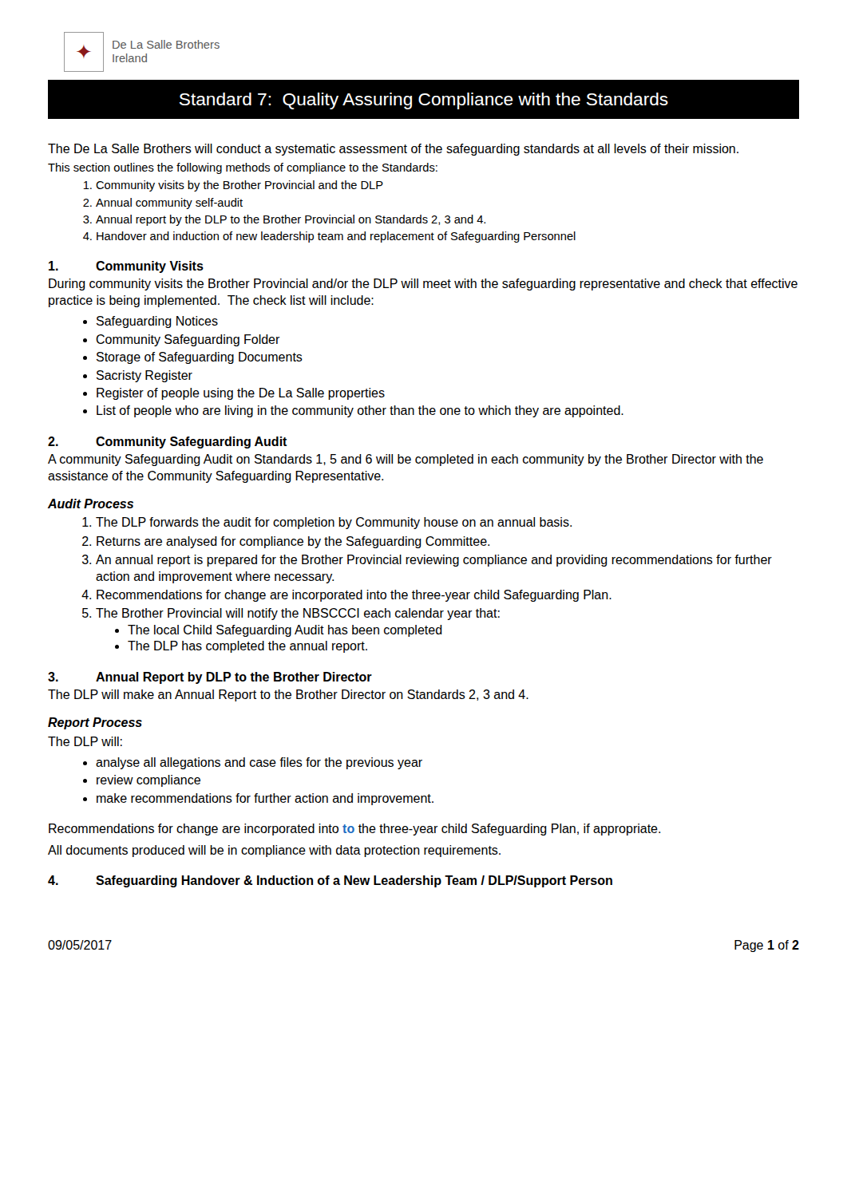✦
De La Salle Brothers
Ireland
Standard 7: Quality Assuring Compliance with the Standards
The De La Salle Brothers will conduct a systematic assessment of the safeguarding standards at all levels of their mission.
This section outlines the following methods of compliance to the Standards:
Community visits by the Brother Provincial and the DLP
Annual community self-audit
Annual report by the DLP to the Brother Provincial on Standards 2, 3 and 4.
Handover and induction of new leadership team and replacement of Safeguarding Personnel
1. Community Visits
During community visits the Brother Provincial and/or the DLP will meet with the safeguarding representative and check that effective practice is being implemented. The check list will include:
Safeguarding Notices
Community Safeguarding Folder
Storage of Safeguarding Documents
Sacristy Register
Register of people using the De La Salle properties
List of people who are living in the community other than the one to which they are appointed.
2. Community Safeguarding Audit
A community Safeguarding Audit on Standards 1, 5 and 6 will be completed in each community by the Brother Director with the assistance of the Community Safeguarding Representative.
Audit Process
The DLP forwards the audit for completion by Community house on an annual basis.
Returns are analysed for compliance by the Safeguarding Committee.
An annual report is prepared for the Brother Provincial reviewing compliance and providing recommendations for further action and improvement where necessary.
Recommendations for change are incorporated into the three-year child Safeguarding Plan.
The Brother Provincial will notify the NBSCCCI each calendar year that:
The local Child Safeguarding Audit has been completed
The DLP has completed the annual report.
3. Annual Report by DLP to the Brother Director
The DLP will make an Annual Report to the Brother Director on Standards 2, 3 and 4.
Report Process
The DLP will:
analyse all allegations and case files for the previous year
review compliance
make recommendations for further action and improvement.
Recommendations for change are incorporated into to the three-year child Safeguarding Plan, if appropriate.
All documents produced will be in compliance with data protection requirements.
4. Safeguarding Handover & Induction of a New Leadership Team / DLP/Support Person
09/05/2017
Page 1 of 2